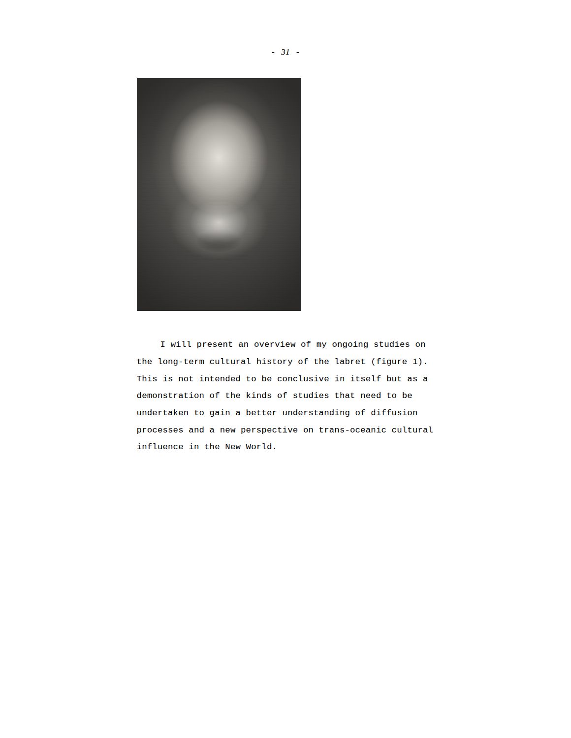- 31 -
Figure 1. Photograph of an individual wearing a labret.
I will present an overview of my ongoing studies on the long-term cultural history of the labret (figure 1). This is not intended to be conclusive in itself but as a demonstration of the kinds of studies that need to be undertaken to gain a better understanding of diffusion processes and a new perspective on trans-oceanic cultural influence in the New World.